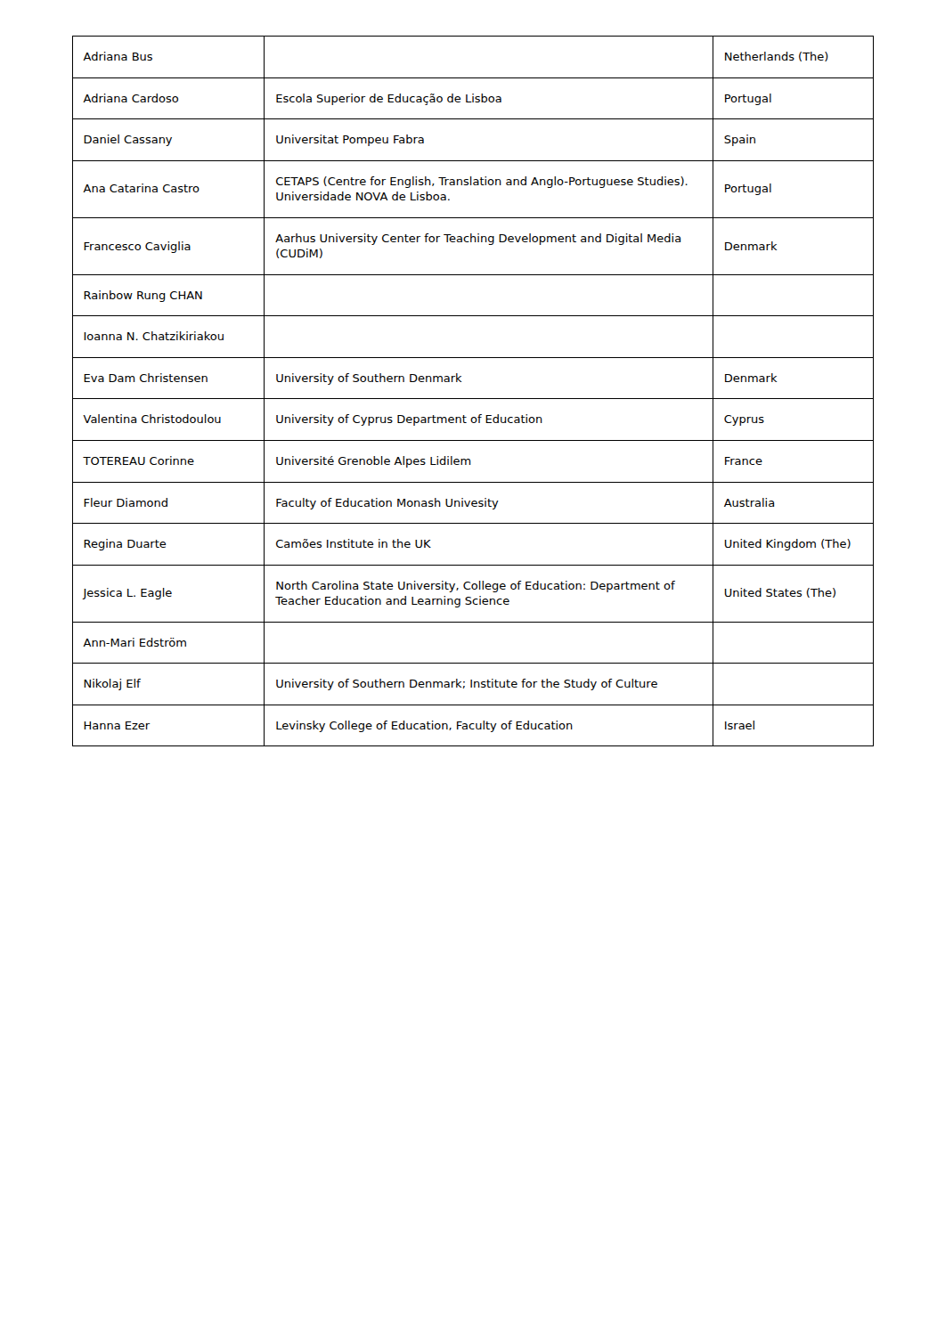| Adriana Bus | | Netherlands (The) |
| Adriana Cardoso | Escola Superior de Educação de Lisboa | Portugal |
| Daniel Cassany | Universitat Pompeu Fabra | Spain |
| Ana Catarina Castro | CETAPS (Centre for English, Translation and Anglo-Portuguese Studies). Universidade NOVA de Lisboa. | Portugal |
| Francesco Caviglia | Aarhus University Center for Teaching Development and Digital Media (CUDiM) | Denmark |
| Rainbow Rung CHAN | | |
| Ioanna N. Chatzikiriakou | | |
| Eva Dam Christensen | University of Southern Denmark | Denmark |
| Valentina Christodoulou | University of Cyprus Department of Education | Cyprus |
| TOTEREAU Corinne | Université Grenoble Alpes Lidilem | France |
| Fleur Diamond | Faculty of Education Monash Univesity | Australia |
| Regina Duarte | Camões Institute in the UK | United Kingdom (The) |
| Jessica L. Eagle | North Carolina State University, College of Education: Department of Teacher Education and Learning Science | United States (The) |
| Ann-Mari Edström | | |
| Nikolaj Elf | University of Southern Denmark; Institute for the Study of Culture | |
| Hanna Ezer | Levinsky College of Education, Faculty of Education | Israel |